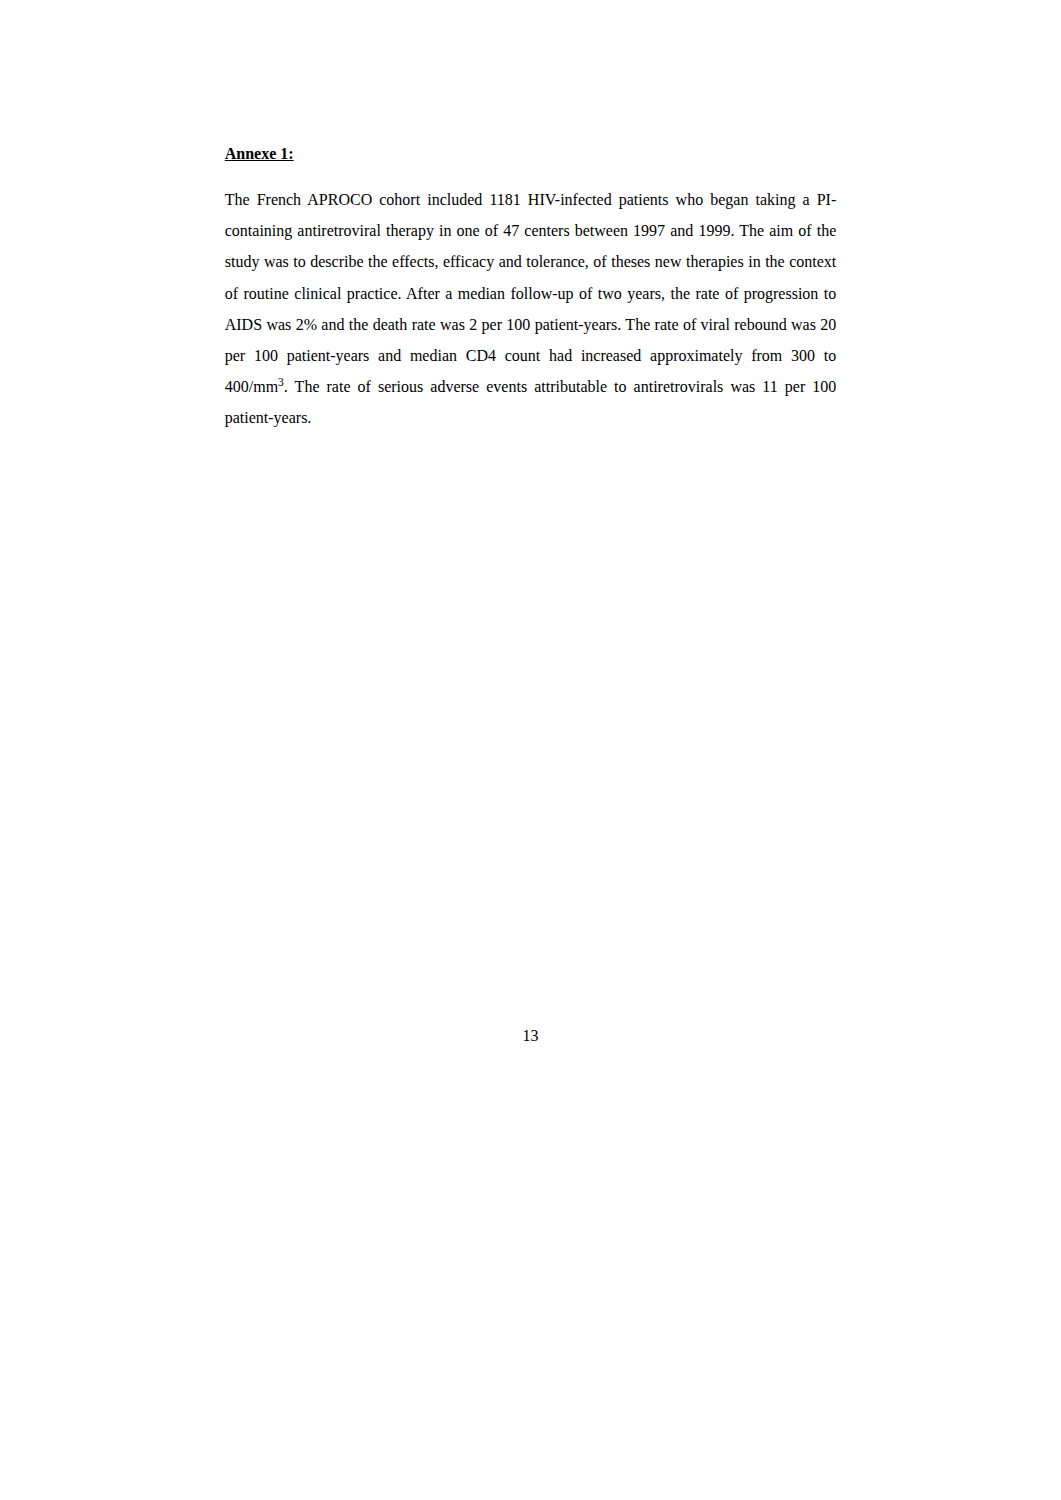Annexe 1:
The French APROCO cohort included 1181 HIV-infected patients who began taking a PI-containing antiretroviral therapy in one of 47 centers between 1997 and 1999. The aim of the study was to describe the effects, efficacy and tolerance, of theses new therapies in the context of routine clinical practice. After a median follow-up of two years, the rate of progression to AIDS was 2% and the death rate was 2 per 100 patient-years. The rate of viral rebound was 20 per 100 patient-years and median CD4 count had increased approximately from 300 to 400/mm3. The rate of serious adverse events attributable to antiretrovirals was 11 per 100 patient-years.
13